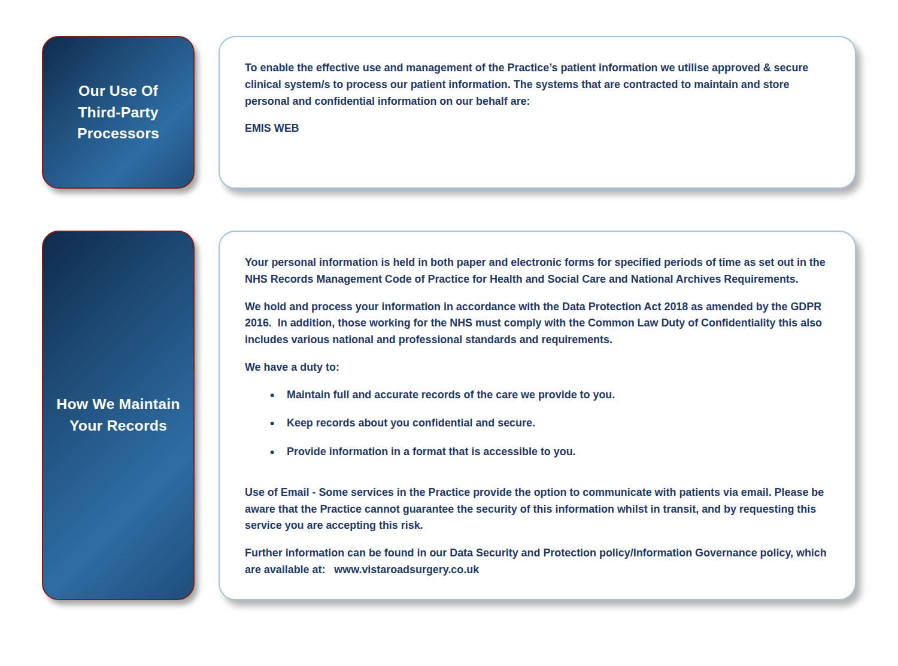Our Use Of
Third-Party
Processors
To enable the effective use and management of the Practice’s patient information we utilise approved & secure clinical system/s to process our patient information. The systems that are contracted to maintain and store personal and confidential information on our behalf are:
EMIS WEB
How We Maintain
Your Records
Your personal information is held in both paper and electronic forms for specified periods of time as set out in the NHS Records Management Code of Practice for Health and Social Care and National Archives Requirements.
We hold and process your information in accordance with the Data Protection Act 2018 as amended by the GDPR 2016. In addition, those working for the NHS must comply with the Common Law Duty of Confidentiality this also includes various national and professional standards and requirements.
We have a duty to:
Maintain full and accurate records of the care we provide to you.
Keep records about you confidential and secure.
Provide information in a format that is accessible to you.
Use of Email - Some services in the Practice provide the option to communicate with patients via email. Please be aware that the Practice cannot guarantee the security of this information whilst in transit, and by requesting this service you are accepting this risk.
Further information can be found in our Data Security and Protection policy/Information Governance policy, which are available at: www.vistaroadsurgery.co.uk